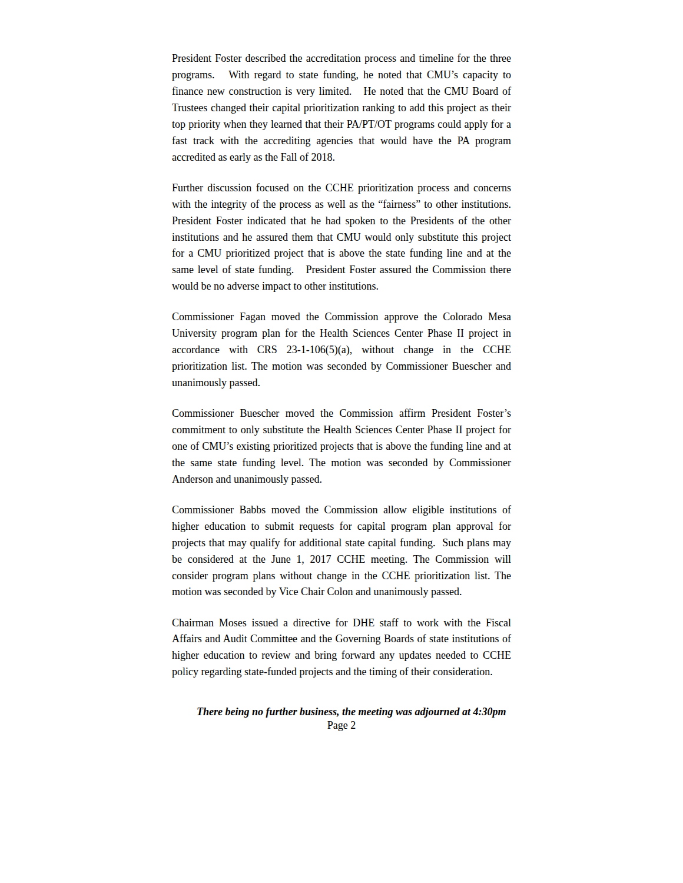President Foster described the accreditation process and timeline for the three programs. With regard to state funding, he noted that CMU’s capacity to finance new construction is very limited. He noted that the CMU Board of Trustees changed their capital prioritization ranking to add this project as their top priority when they learned that their PA/PT/OT programs could apply for a fast track with the accrediting agencies that would have the PA program accredited as early as the Fall of 2018.
Further discussion focused on the CCHE prioritization process and concerns with the integrity of the process as well as the “fairness” to other institutions. President Foster indicated that he had spoken to the Presidents of the other institutions and he assured them that CMU would only substitute this project for a CMU prioritized project that is above the state funding line and at the same level of state funding. President Foster assured the Commission there would be no adverse impact to other institutions.
Commissioner Fagan moved the Commission approve the Colorado Mesa University program plan for the Health Sciences Center Phase II project in accordance with CRS 23-1-106(5)(a), without change in the CCHE prioritization list. The motion was seconded by Commissioner Buescher and unanimously passed.
Commissioner Buescher moved the Commission affirm President Foster’s commitment to only substitute the Health Sciences Center Phase II project for one of CMU’s existing prioritized projects that is above the funding line and at the same state funding level. The motion was seconded by Commissioner Anderson and unanimously passed.
Commissioner Babbs moved the Commission allow eligible institutions of higher education to submit requests for capital program plan approval for projects that may qualify for additional state capital funding. Such plans may be considered at the June 1, 2017 CCHE meeting. The Commission will consider program plans without change in the CCHE prioritization list. The motion was seconded by Vice Chair Colon and unanimously passed.
Chairman Moses issued a directive for DHE staff to work with the Fiscal Affairs and Audit Committee and the Governing Boards of state institutions of higher education to review and bring forward any updates needed to CCHE policy regarding state-funded projects and the timing of their consideration.
There being no further business, the meeting was adjourned at 4:30pm
Page 2